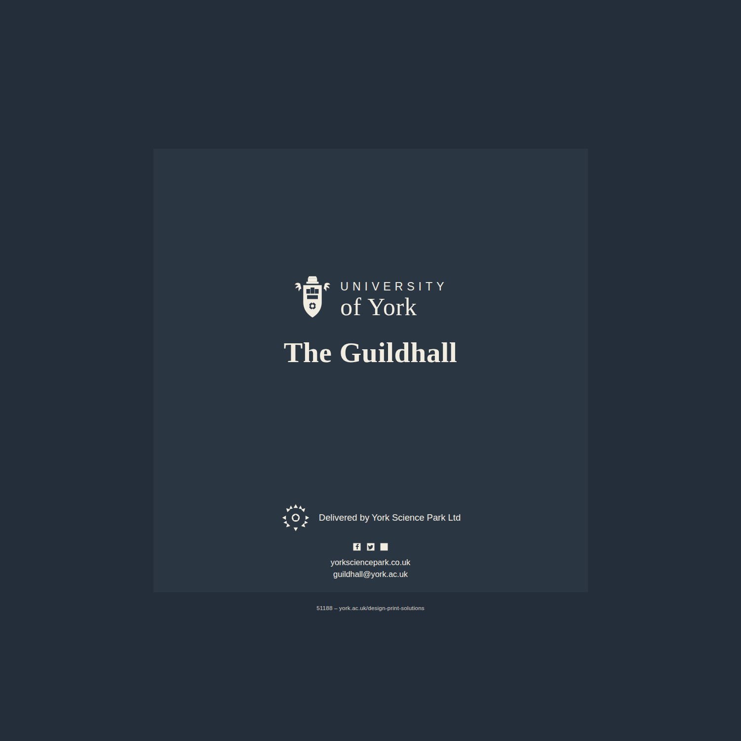University of York
The Guildhall
Delivered by York Science Park Ltd
yorksciencepark.co.uk
guildhall@york.ac.uk
51188 – york.ac.uk/design-print-solutions